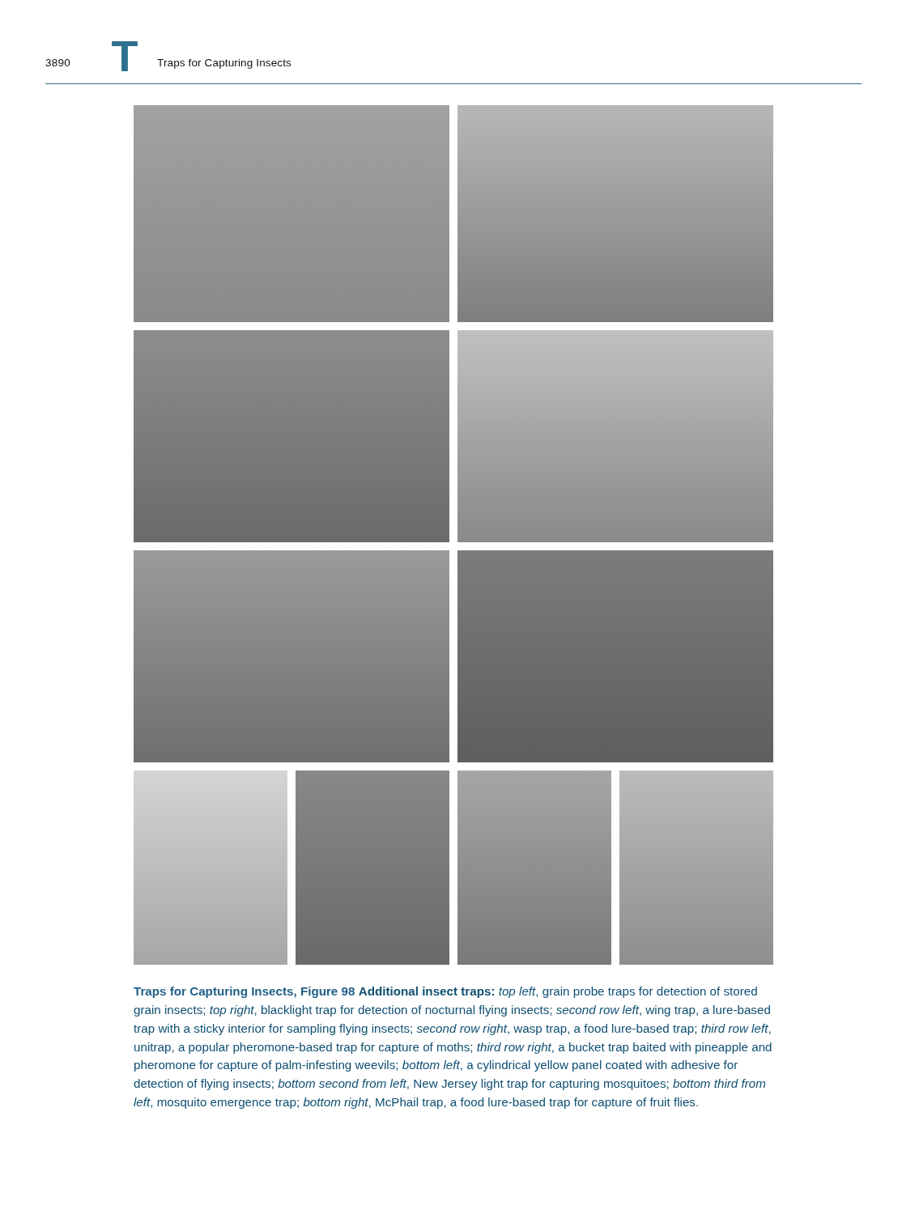3890
T
Traps for Capturing Insects
Traps for Capturing Insects, Figure 98 Additional insect traps: top left, grain probe traps for detection of stored grain insects; top right, blacklight trap for detection of nocturnal flying insects; second row left, wing trap, a lure-based trap with a sticky interior for sampling flying insects; second row right, wasp trap, a food lure-based trap; third row left, unitrap, a popular pheromone-based trap for capture of moths; third row right, a bucket trap baited with pineapple and pheromone for capture of palm-infesting weevils; bottom left, a cylindrical yellow panel coated with adhesive for detection of flying insects; bottom second from left, New Jersey light trap for capturing mosquitoes; bottom third from left, mosquito emergence trap; bottom right, McPhail trap, a food lure-based trap for capture of fruit flies.